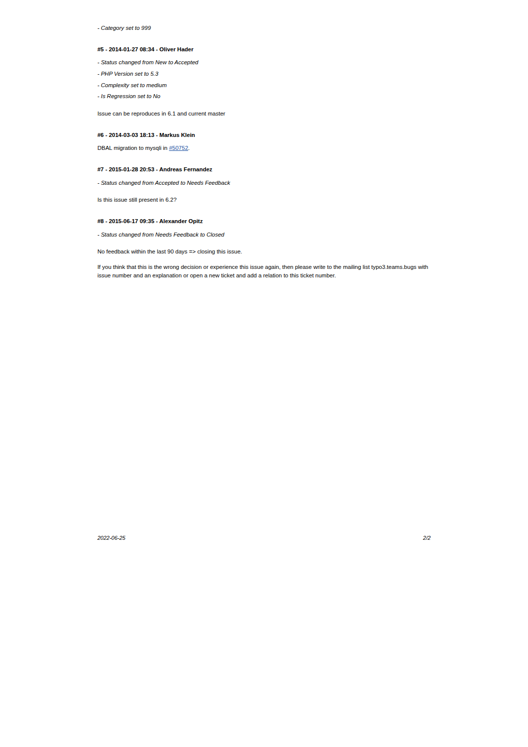- Category set to 999
#5 - 2014-01-27 08:34 - Oliver Hader
- Status changed from New to Accepted
- PHP Version set to 5.3
- Complexity set to medium
- Is Regression set to No
Issue can be reproduces in 6.1 and current master
#6 - 2014-03-03 18:13 - Markus Klein
DBAL migration to mysqli in #50752.
#7 - 2015-01-28 20:53 - Andreas Fernandez
- Status changed from Accepted to Needs Feedback
Is this issue still present in 6.2?
#8 - 2015-06-17 09:35 - Alexander Opitz
- Status changed from Needs Feedback to Closed
No feedback within the last 90 days => closing this issue.
If you think that this is the wrong decision or experience this issue again, then please write to the mailing list typo3.teams.bugs with issue number and an explanation or open a new ticket and add a relation to this ticket number.
2022-06-25 2/2